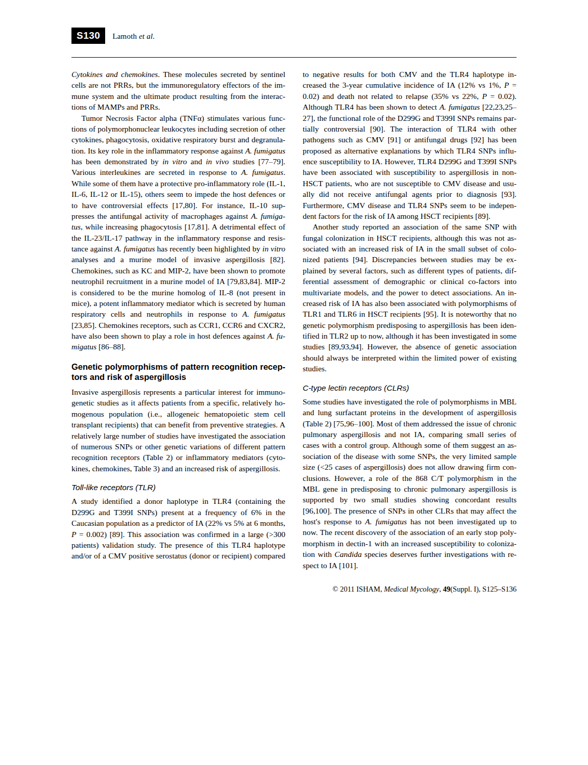S130 Lamoth et al.
Cytokines and chemokines. These molecules secreted by sentinel cells are not PRRs, but the immunoregulatory effectors of the immune system and the ultimate product resulting from the interactions of MAMPs and PRRs.
Tumor Necrosis Factor alpha (TNFα) stimulates various functions of polymorphonuclear leukocytes including secretion of other cytokines, phagocytosis, oxidative respiratory burst and degranulation. Its key role in the inflammatory response against A. fumigatus has been demonstrated by in vitro and in vivo studies [77–79]. Various interleukines are secreted in response to A. fumigatus. While some of them have a protective pro-inflammatory role (IL-1, IL-6, IL-12 or IL-15), others seem to impede the host defences or to have controversial effects [17,80]. For instance, IL-10 suppresses the antifungal activity of macrophages against A. fumigatus, while increasing phagocytosis [17,81]. A detrimental effect of the IL-23/IL-17 pathway in the inflammatory response and resistance against A. fumigatus has recently been highlighted by in vitro analyses and a murine model of invasive aspergillosis [82]. Chemokines, such as KC and MIP-2, have been shown to promote neutrophil recruitment in a murine model of IA [79,83,84]. MIP-2 is considered to be the murine homolog of IL-8 (not present in mice), a potent inflammatory mediator which is secreted by human respiratory cells and neutrophils in response to A. fumigatus [23,85]. Chemokines receptors, such as CCR1, CCR6 and CXCR2, have also been shown to play a role in host defences against A. fumigatus [86–88].
Genetic polymorphisms of pattern recognition receptors and risk of aspergillosis
Invasive aspergillosis represents a particular interest for immunogenetic studies as it affects patients from a specific, relatively homogenous population (i.e., allogeneic hematopoietic stem cell transplant recipients) that can benefit from preventive strategies. A relatively large number of studies have investigated the association of numerous SNPs or other genetic variations of different pattern recognition receptors (Table 2) or inflammatory mediators (cytokines, chemokines, Table 3) and an increased risk of aspergillosis.
Toll-like receptors (TLR)
A study identified a donor haplotype in TLR4 (containing the D299G and T399I SNPs) present at a frequency of 6% in the Caucasian population as a predictor of IA (22% vs 5% at 6 months, P = 0.002) [89]. This association was confirmed in a large (>300 patients) validation study. The presence of this TLR4 haplotype and/or of a CMV positive serostatus (donor or recipient) compared to negative results for both CMV and the TLR4 haplotype increased the 3-year cumulative incidence of IA (12% vs 1%, P = 0.02) and death not related to relapse (35% vs 22%, P = 0.02). Although TLR4 has been shown to detect A. fumigatus [22,23,25–27], the functional role of the D299G and T399I SNPs remains partially controversial [90]. The interaction of TLR4 with other pathogens such as CMV [91] or antifungal drugs [92] has been proposed as alternative explanations by which TLR4 SNPs influence susceptibility to IA. However, TLR4 D299G and T399I SNPs have been associated with susceptibility to aspergillosis in non-HSCT patients, who are not susceptible to CMV disease and usually did not receive antifungal agents prior to diagnosis [93]. Furthermore, CMV disease and TLR4 SNPs seem to be independent factors for the risk of IA among HSCT recipients [89].
Another study reported an association of the same SNP with fungal colonization in HSCT recipients, although this was not associated with an increased risk of IA in the small subset of colonized patients [94]. Discrepancies between studies may be explained by several factors, such as different types of patients, differential assessment of demographic or clinical co-factors into multivariate models, and the power to detect associations. An increased risk of IA has also been associated with polymorphisms of TLR1 and TLR6 in HSCT recipients [95]. It is noteworthy that no genetic polymorphism predisposing to aspergillosis has been identified in TLR2 up to now, although it has been investigated in some studies [89,93,94]. However, the absence of genetic association should always be interpreted within the limited power of existing studies.
C-type lectin receptors (CLRs)
Some studies have investigated the role of polymorphisms in MBL and lung surfactant proteins in the development of aspergillosis (Table 2) [75,96–100]. Most of them addressed the issue of chronic pulmonary aspergillosis and not IA, comparing small series of cases with a control group. Although some of them suggest an association of the disease with some SNPs, the very limited sample size (<25 cases of aspergillosis) does not allow drawing firm conclusions. However, a role of the 868 C/T polymorphism in the MBL gene in predisposing to chronic pulmonary aspergillosis is supported by two small studies showing concordant results [96,100]. The presence of SNPs in other CLRs that may affect the host's response to A. fumigatus has not been investigated up to now. The recent discovery of the association of an early stop polymorphism in dectin-1 with an increased susceptibility to colonization with Candida species deserves further investigations with respect to IA [101].
© 2011 ISHAM, Medical Mycology, 49(Suppl. I), S125–S136